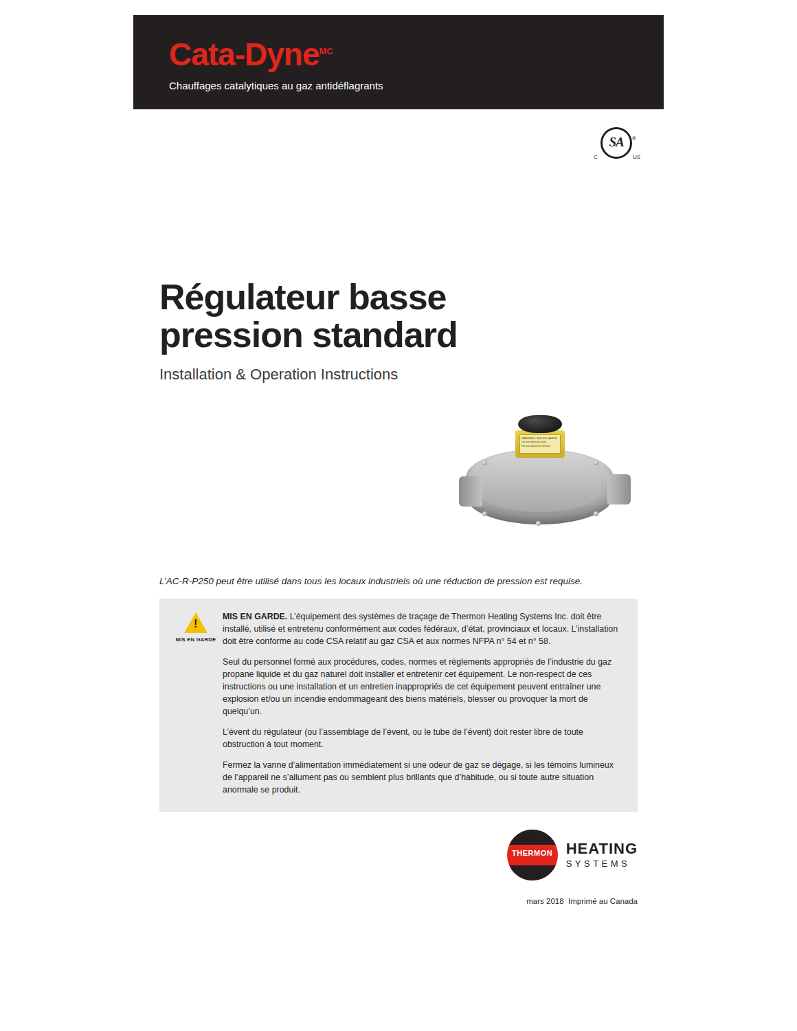Cata-DyneMC
Chauffages catalytiques au gaz antidéflagrants
SA
®
C
US
Régulateur basse
pression standard
Installation & Operation Instructions
WARNING / MIS EN GARDE
Do not obstruct vent.
Ne pas obstruer l'évent.
L’AC-R-P250 peut être utilisé dans tous les locaux industriels où une réduction de pression est requise.
MIS EN GARDE
MIS EN GARDE. L’équipement des systèmes de traçage de Thermon Heating Systems Inc. doit être installé, utilisé et entretenu conformément aux codes fédéraux, d’état, provinciaux et locaux. L’installation doit être conforme au code CSA relatif au gaz CSA et aux normes NFPA n° 54 et n° 58.
Seul du personnel formé aux procédures, codes, normes et règlements appropriés de l’industrie du gaz propane liquide et du gaz naturel doit installer et entretenir cet équipement. Le non-respect de ces instructions ou une installation et un entretien inappropriés de cet équipement peuvent entraîner une explosion et/ou un incendie endommageant des biens matériels, blesser ou provoquer la mort de quelqu’un.
L’évent du régulateur (ou l’assemblage de l’évent, ou le tube de l’évent) doit rester libre de toute obstruction à tout moment.
Fermez la vanne d’alimentation immédiatement si une odeur de gaz se dégage, si les témoins lumineux de l’appareil ne s’allument pas ou semblent plus brillants que d’habitude, ou si toute autre situation anormale se produit.
THERMON
HEATING
SYSTEMS
mars 2018 Imprimé au Canada